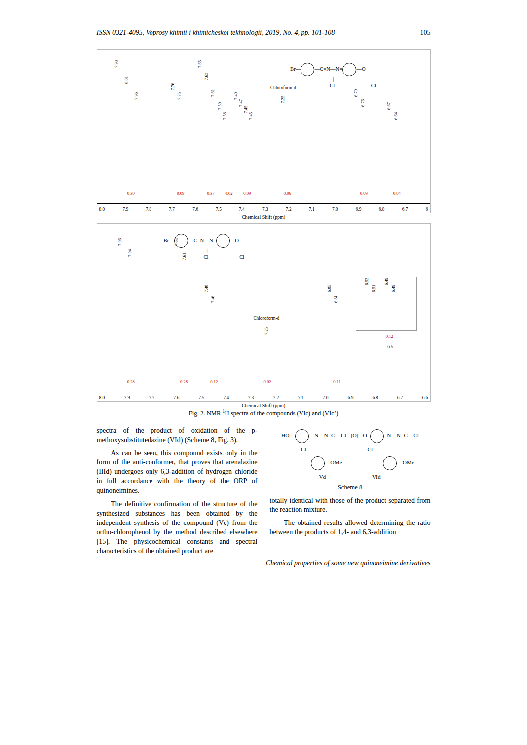ISSN 0321-4095, Voprosy khimii i khimicheskoi tekhnologii, 2019, No. 4, pp. 101-108
105
Br— —C=N—N= —O
|
Cl Cl
Chloroform-d
7.25
7.98
8.01
7.96
7.76
7.75
7.65
7.63
7.61
7.59
7.58
7.49
7.47
7.45
7.45
6.79
6.76
6.67
6.64
0.30
0.09
0.37
0.02
0.09
0.06
0.09
0.04
8.07.97.87.77.67.57.47.37.27.17.06.96.86.76
Chemical Shift (ppm)
Br— —C=N—N= —O
|
Cl Cl
6.52
6.51
6.49
6.49
0.12
6.5
Chloroform-d
7.25
7.96
7.94
7.63
7.61
7.48
7.46
6.85
6.84
0.28
0.28
0.12
0.02
0.11
8.07.97.77.67.57.47.37.27.17.06.96.86.76.6
Chemical Shift (ppm)
Fig. 2. NMR 1H spectra of the compounds (VIc) and (VIc’)
spectra of the product of oxidation of the p-methoxysubstitutedazine (VId) (Scheme 8, Fig. 3).
As can be seen, this compound exists only in the form of the anti-conformer, that proves that arenalazine (IIId) undergoes only 6,3-addition of hydrogen chloride in full accordance with the theory of the ORP of quinoneimines.
The definitive confirmation of the structure of the synthesized substances has been obtained by the independent synthesis of the compound (Vc) from the ortho-chlorophenol by the method described elsewhere [15]. The physicochemical constants and spectral characteristics of the obtained product are
HO— —N—N=C—Cl [O] O= =N—N=C—Cl
Cl Cl
—OMe —OMe
Vd VId
Scheme 8
totally identical with those of the product separated from the reaction mixture.
The obtained results allowed determining the ratio between the products of 1,4- and 6,3-addition
Chemical properties of some new quinoneimine derivatives